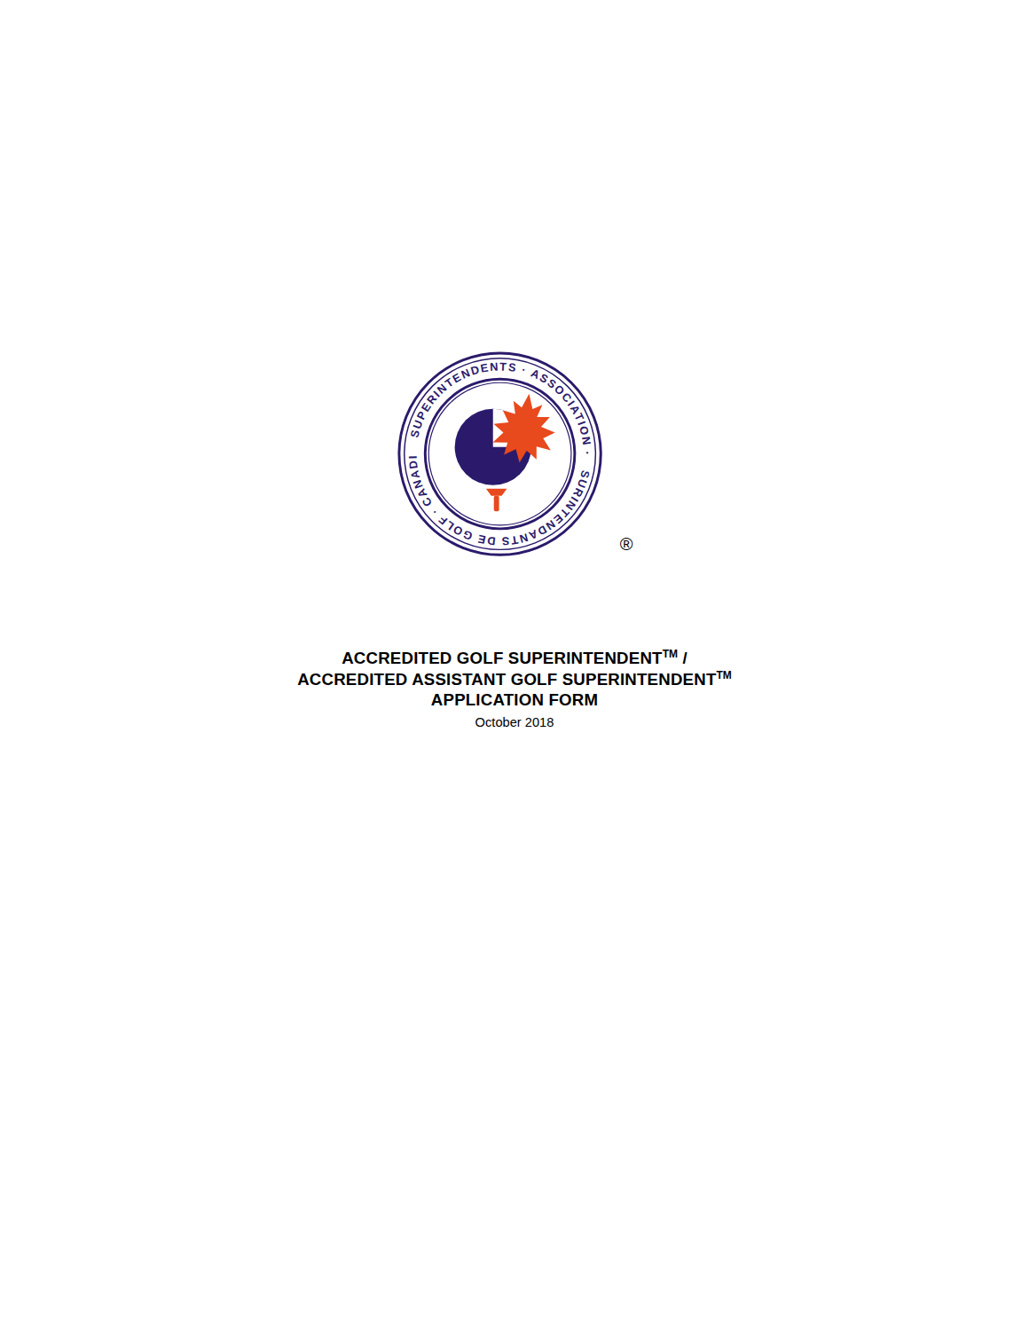SUPERINTENDENTS · ASSOCIATION · CANADIENNE DES SURINTENDANTS DE GOLF · CANADIAN GOLF ®
ACCREDITED GOLF SUPERINTENDENTTM /
ACCREDITED ASSISTANT GOLF SUPERINTENDENTTM
APPLICATION FORM
October 2018